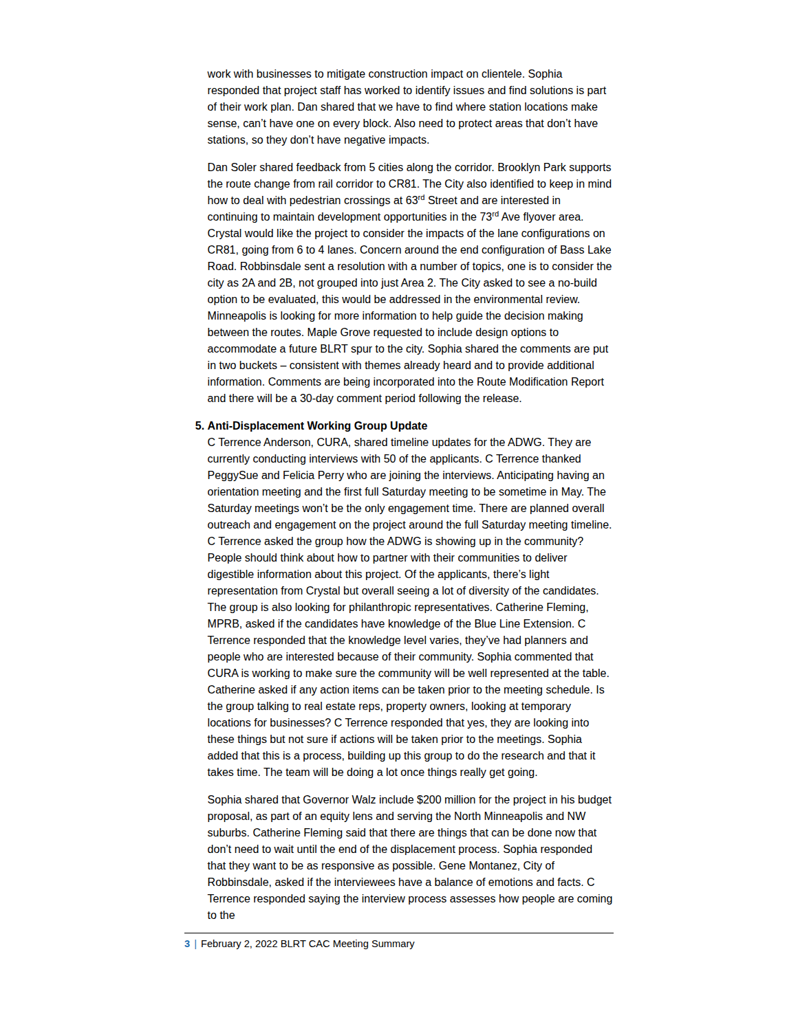work with businesses to mitigate construction impact on clientele. Sophia responded that project staff has worked to identify issues and find solutions is part of their work plan. Dan shared that we have to find where station locations make sense, can’t have one on every block. Also need to protect areas that don’t have stations, so they don’t have negative impacts.
Dan Soler shared feedback from 5 cities along the corridor. Brooklyn Park supports the route change from rail corridor to CR81. The City also identified to keep in mind how to deal with pedestrian crossings at 63rd Street and are interested in continuing to maintain development opportunities in the 73rd Ave flyover area. Crystal would like the project to consider the impacts of the lane configurations on CR81, going from 6 to 4 lanes. Concern around the end configuration of Bass Lake Road. Robbinsdale sent a resolution with a number of topics, one is to consider the city as 2A and 2B, not grouped into just Area 2. The City asked to see a no-build option to be evaluated, this would be addressed in the environmental review. Minneapolis is looking for more information to help guide the decision making between the routes. Maple Grove requested to include design options to accommodate a future BLRT spur to the city. Sophia shared the comments are put in two buckets – consistent with themes already heard and to provide additional information. Comments are being incorporated into the Route Modification Report and there will be a 30-day comment period following the release.
Anti-Displacement Working Group Update
C Terrence Anderson, CURA, shared timeline updates for the ADWG. They are currently conducting interviews with 50 of the applicants. C Terrence thanked PeggySue and Felicia Perry who are joining the interviews. Anticipating having an orientation meeting and the first full Saturday meeting to be sometime in May. The Saturday meetings won’t be the only engagement time. There are planned overall outreach and engagement on the project around the full Saturday meeting timeline. C Terrence asked the group how the ADWG is showing up in the community? People should think about how to partner with their communities to deliver digestible information about this project. Of the applicants, there’s light representation from Crystal but overall seeing a lot of diversity of the candidates. The group is also looking for philanthropic representatives. Catherine Fleming, MPRB, asked if the candidates have knowledge of the Blue Line Extension. C Terrence responded that the knowledge level varies, they’ve had planners and people who are interested because of their community. Sophia commented that CURA is working to make sure the community will be well represented at the table. Catherine asked if any action items can be taken prior to the meeting schedule. Is the group talking to real estate reps, property owners, looking at temporary locations for businesses? C Terrence responded that yes, they are looking into these things but not sure if actions will be taken prior to the meetings. Sophia added that this is a process, building up this group to do the research and that it takes time. The team will be doing a lot once things really get going.
Sophia shared that Governor Walz include $200 million for the project in his budget proposal, as part of an equity lens and serving the North Minneapolis and NW suburbs. Catherine Fleming said that there are things that can be done now that don’t need to wait until the end of the displacement process. Sophia responded that they want to be as responsive as possible. Gene Montanez, City of Robbinsdale, asked if the interviewees have a balance of emotions and facts. C Terrence responded saying the interview process assesses how people are coming to the
3|February 2, 2022 BLRT CAC Meeting Summary